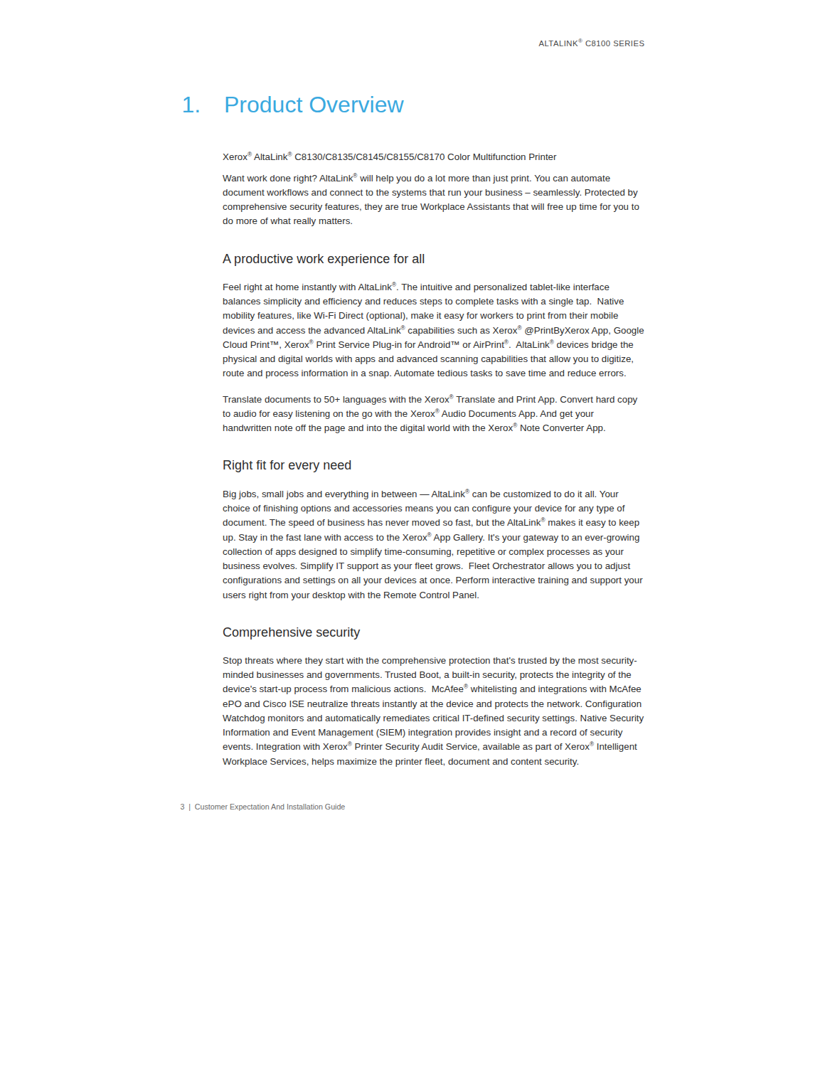ALTALINK® C8100 SERIES
1. Product Overview
Xerox® AltaLink® C8130/C8135/C8145/C8155/C8170 Color Multifunction Printer
Want work done right? AltaLink® will help you do a lot more than just print. You can automate document workflows and connect to the systems that run your business – seamlessly. Protected by comprehensive security features, they are true Workplace Assistants that will free up time for you to do more of what really matters.
A productive work experience for all
Feel right at home instantly with AltaLink®. The intuitive and personalized tablet-like interface balances simplicity and efficiency and reduces steps to complete tasks with a single tap. Native mobility features, like Wi-Fi Direct (optional), make it easy for workers to print from their mobile devices and access the advanced AltaLink® capabilities such as Xerox® @PrintByXerox App, Google Cloud Print™, Xerox® Print Service Plug-in for Android™ or AirPrint®. AltaLink® devices bridge the physical and digital worlds with apps and advanced scanning capabilities that allow you to digitize, route and process information in a snap. Automate tedious tasks to save time and reduce errors.
Translate documents to 50+ languages with the Xerox® Translate and Print App. Convert hard copy to audio for easy listening on the go with the Xerox® Audio Documents App. And get your handwritten note off the page and into the digital world with the Xerox® Note Converter App.
Right fit for every need
Big jobs, small jobs and everything in between — AltaLink® can be customized to do it all. Your choice of finishing options and accessories means you can configure your device for any type of document. The speed of business has never moved so fast, but the AltaLink® makes it easy to keep up. Stay in the fast lane with access to the Xerox® App Gallery. It's your gateway to an ever-growing collection of apps designed to simplify time-consuming, repetitive or complex processes as your business evolves. Simplify IT support as your fleet grows. Fleet Orchestrator allows you to adjust configurations and settings on all your devices at once. Perform interactive training and support your users right from your desktop with the Remote Control Panel.
Comprehensive security
Stop threats where they start with the comprehensive protection that's trusted by the most security-minded businesses and governments. Trusted Boot, a built-in security, protects the integrity of the device's start-up process from malicious actions. McAfee® whitelisting and integrations with McAfee ePO and Cisco ISE neutralize threats instantly at the device and protects the network. Configuration Watchdog monitors and automatically remediates critical IT-defined security settings. Native Security Information and Event Management (SIEM) integration provides insight and a record of security events. Integration with Xerox® Printer Security Audit Service, available as part of Xerox® Intelligent Workplace Services, helps maximize the printer fleet, document and content security.
3|Customer Expectation And Installation Guide